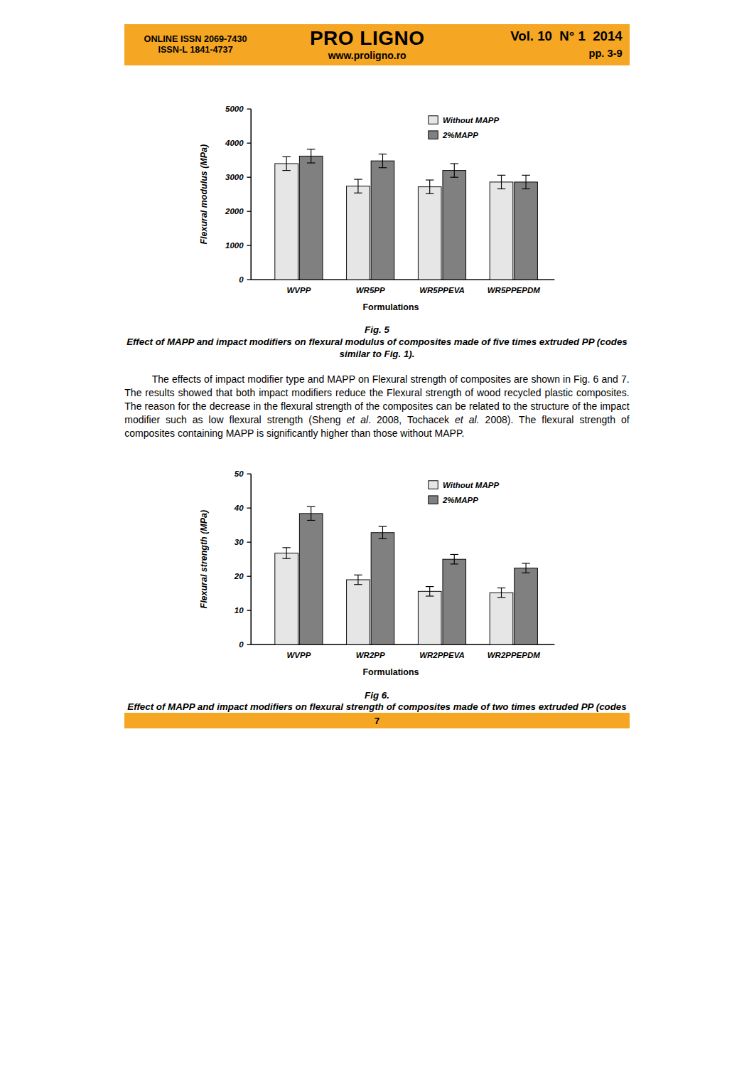ONLINE ISSN 2069-7430
ISSN-L 1841-4737
PRO LIGNO
www.proligno.ro
Vol. 10 N° 1 2014
pp. 3-9
0 1000 2000 3000 4000 5000 Flexural modulus (MPa) Without MAPP 2%MAPP Group 1: WVPP (3400, 3620) WVPP WR5PP WR5PPEVA WR5PPEPDM Formulations
Fig. 5
Effect of MAPP and impact modifiers on flexural modulus of composites made of five times extruded PP (codes similar to Fig. 1).
The effects of impact modifier type and MAPP on Flexural strength of composites are shown in Fig. 6 and 7. The results showed that both impact modifiers reduce the Flexural strength of wood recycled plastic composites. The reason for the decrease in the flexural strength of the composites can be related to the structure of the impact modifier such as low flexural strength (Sheng et al. 2008, Tochacek et al. 2008). The flexural strength of composites containing MAPP is significantly higher than those without MAPP.
0 10 20 30 40 50 Flexural strength (MPa) Without MAPP 2%MAPP WVPP WR2PP WR2PPEVA WR2PPEPDM Formulations
Fig 6.
Effect of MAPP and impact modifiers on flexural strength of composites made of two times extruded PP (codes similar to Fig. 1).
7